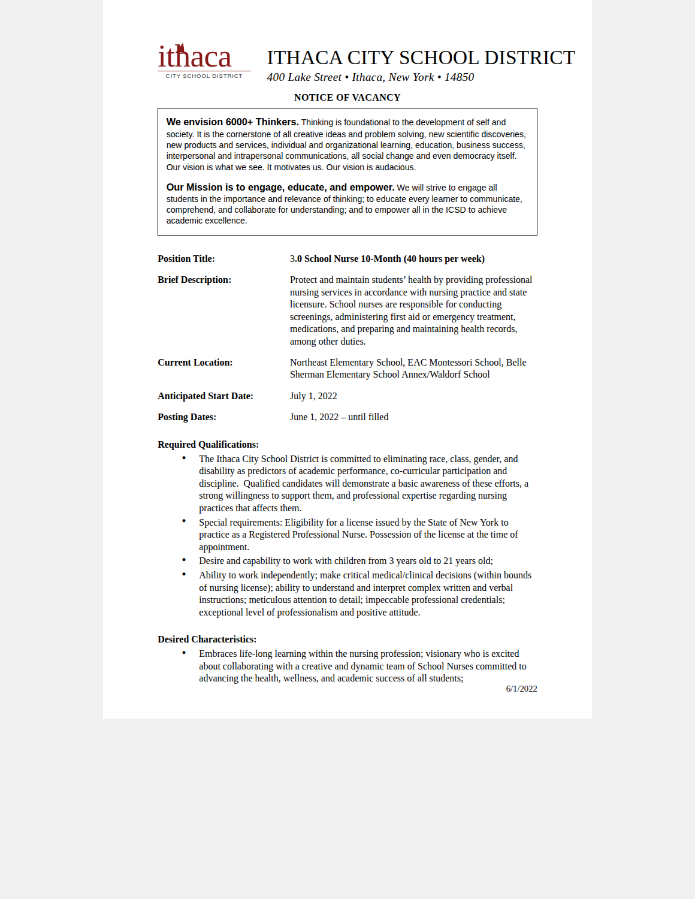ithaca
CITY SCHOOL DISTRICT
ITHACA CITY SCHOOL DISTRICT
400 Lake Street • Ithaca, New York • 14850
NOTICE OF VACANCY
We envision 6000+ Thinkers. Thinking is foundational to the development of self and society. It is the cornerstone of all creative ideas and problem solving, new scientific discoveries, new products and services, individual and organizational learning, education, business success, interpersonal and intrapersonal communications, all social change and even democracy itself. Our vision is what we see. It motivates us. Our vision is audacious.
Our Mission is to engage, educate, and empower. We will strive to engage all students in the importance and relevance of thinking; to educate every learner to communicate, comprehend, and collaborate for understanding; and to empower all in the ICSD to achieve academic excellence.
| Position Title: | 3 .0 School Nurse 10-Month (40 hours per week) |
| Brief Description: | Protect and maintain students’ health by providing professional nursing services in accordance with nursing practice and state licensure. School nurses are responsible for conducting screenings, administering first aid or emergency treatment, medications, and preparing and maintaining health records, among other duties. |
| Current Location: | Northeast Elementary School, EAC Montessori School, Belle Sherman Elementary School Annex/Waldorf School |
| Anticipated Start Date: | July 1, 2022 |
| Posting Dates: | June 1, 2022 – until filled |
Required Qualifications:
The Ithaca City School District is committed to eliminating race, class, gender, and disability as predictors of academic performance, co-curricular participation and discipline. Qualified candidates will demonstrate a basic awareness of these efforts, a strong willingness to support them, and professional expertise regarding nursing practices that affects them.
Special requirements: Eligibility for a license issued by the State of New York to practice as a Registered Professional Nurse. Possession of the license at the time of appointment.
Desire and capability to work with children from 3 years old to 21 years old;
Ability to work independently; make critical medical/clinical decisions (within bounds of nursing license); ability to understand and interpret complex written and verbal instructions; meticulous attention to detail; impeccable professional credentials; exceptional level of professionalism and positive attitude.
Desired Characteristics:
Embraces life-long learning within the nursing profession; visionary who is excited about collaborating with a creative and dynamic team of School Nurses committed to advancing the health, wellness, and academic success of all students;
6/1/2022